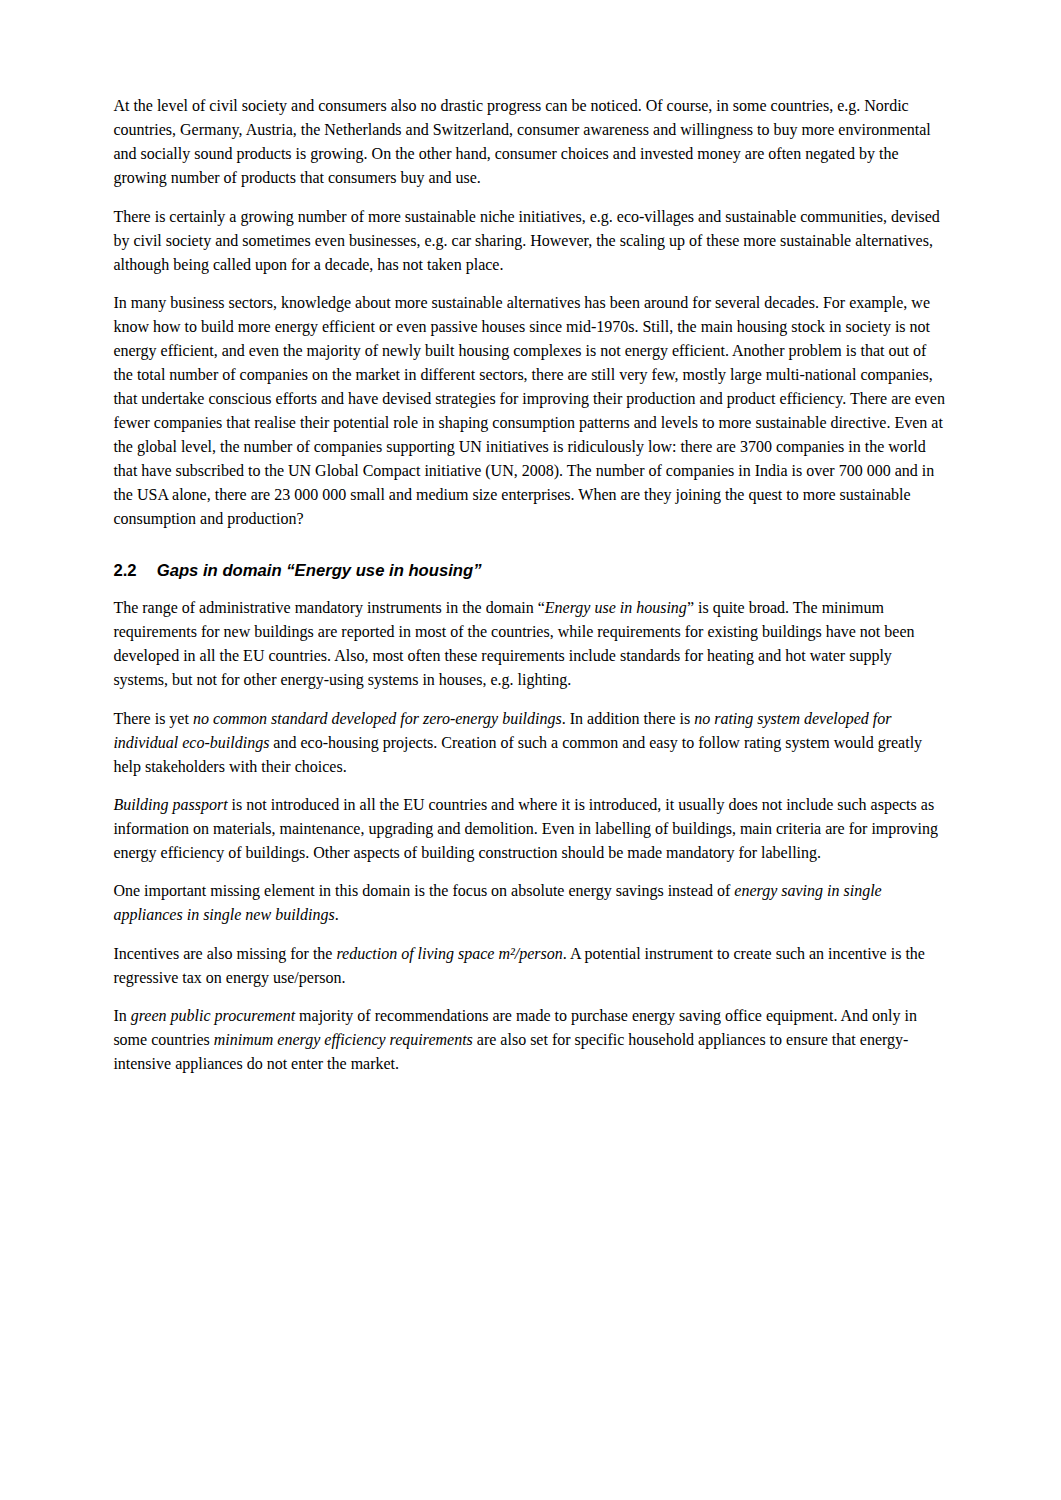At the level of civil society and consumers also no drastic progress can be noticed. Of course, in some countries, e.g. Nordic countries, Germany, Austria, the Netherlands and Switzerland, consumer awareness and willingness to buy more environmental and socially sound products is growing. On the other hand, consumer choices and invested money are often negated by the growing number of products that consumers buy and use.
There is certainly a growing number of more sustainable niche initiatives, e.g. eco-villages and sustainable communities, devised by civil society and sometimes even businesses, e.g. car sharing. However, the scaling up of these more sustainable alternatives, although being called upon for a decade, has not taken place.
In many business sectors, knowledge about more sustainable alternatives has been around for several decades. For example, we know how to build more energy efficient or even passive houses since mid-1970s. Still, the main housing stock in society is not energy efficient, and even the majority of newly built housing complexes is not energy efficient. Another problem is that out of the total number of companies on the market in different sectors, there are still very few, mostly large multi-national companies, that undertake conscious efforts and have devised strategies for improving their production and product efficiency. There are even fewer companies that realise their potential role in shaping consumption patterns and levels to more sustainable directive. Even at the global level, the number of companies supporting UN initiatives is ridiculously low: there are 3700 companies in the world that have subscribed to the UN Global Compact initiative (UN, 2008). The number of companies in India is over 700 000 and in the USA alone, there are 23 000 000 small and medium size enterprises. When are they joining the quest to more sustainable consumption and production?
2.2 Gaps in domain “Energy use in housing”
The range of administrative mandatory instruments in the domain “Energy use in housing” is quite broad. The minimum requirements for new buildings are reported in most of the countries, while requirements for existing buildings have not been developed in all the EU countries. Also, most often these requirements include standards for heating and hot water supply systems, but not for other energy-using systems in houses, e.g. lighting.
There is yet no common standard developed for zero-energy buildings. In addition there is no rating system developed for individual eco-buildings and eco-housing projects. Creation of such a common and easy to follow rating system would greatly help stakeholders with their choices.
Building passport is not introduced in all the EU countries and where it is introduced, it usually does not include such aspects as information on materials, maintenance, upgrading and demolition. Even in labelling of buildings, main criteria are for improving energy efficiency of buildings. Other aspects of building construction should be made mandatory for labelling.
One important missing element in this domain is the focus on absolute energy savings instead of energy saving in single appliances in single new buildings.
Incentives are also missing for the reduction of living space m²/person. A potential instrument to create such an incentive is the regressive tax on energy use/person.
In green public procurement majority of recommendations are made to purchase energy saving office equipment. And only in some countries minimum energy efficiency requirements are also set for specific household appliances to ensure that energy-intensive appliances do not enter the market.